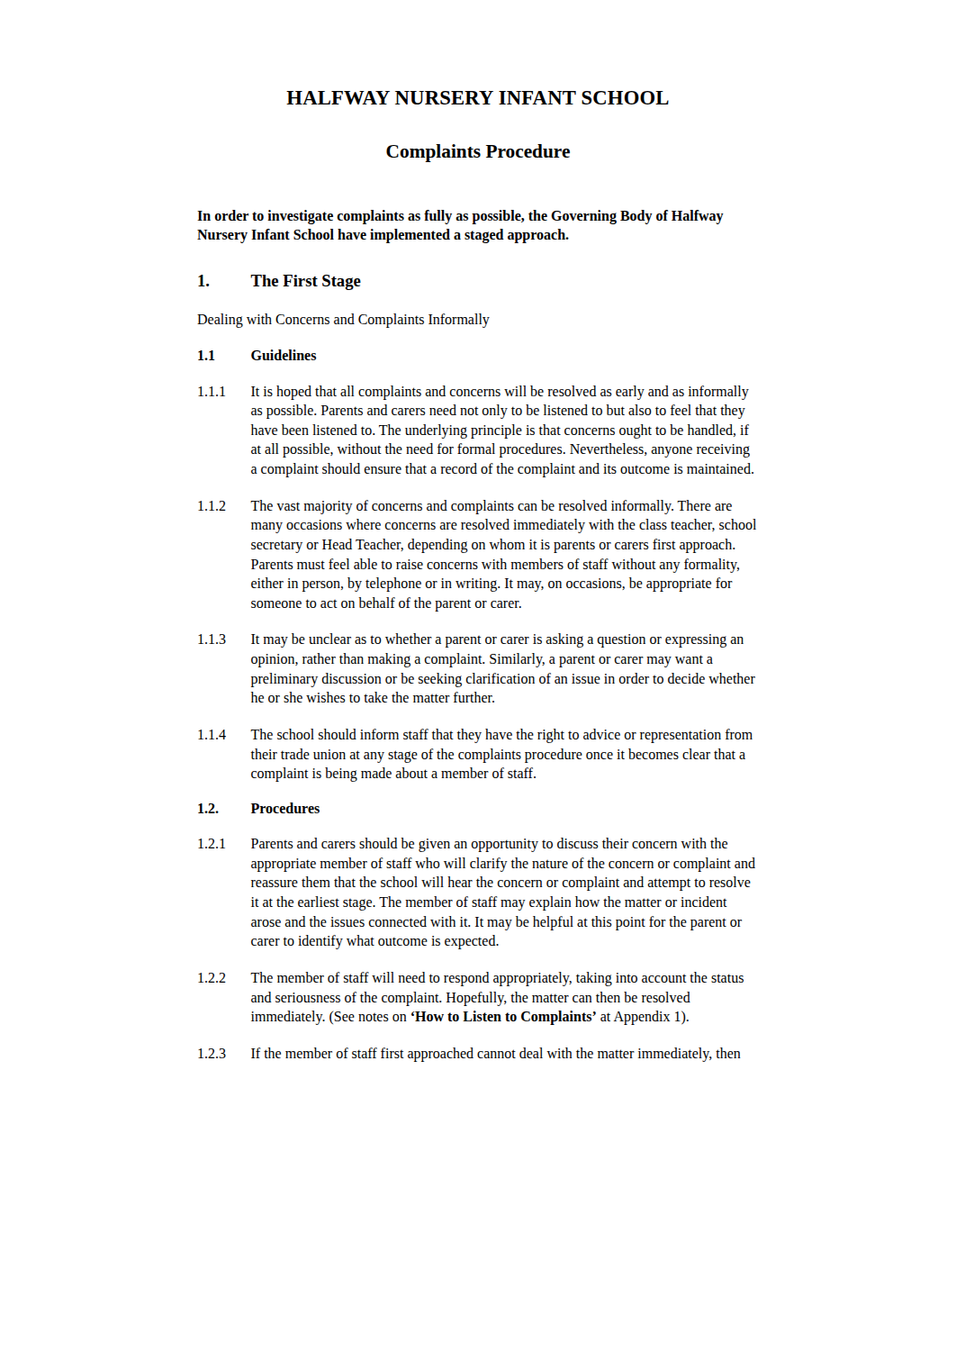HALFWAY NURSERY INFANT SCHOOL
Complaints Procedure
In order to investigate complaints as fully as possible, the Governing Body of Halfway Nursery Infant School have implemented a staged approach.
1. The First Stage
Dealing with Concerns and Complaints Informally
1.1 Guidelines
1.1.1 It is hoped that all complaints and concerns will be resolved as early and as informally as possible. Parents and carers need not only to be listened to but also to feel that they have been listened to. The underlying principle is that concerns ought to be handled, if at all possible, without the need for formal procedures. Nevertheless, anyone receiving a complaint should ensure that a record of the complaint and its outcome is maintained.
1.1.2 The vast majority of concerns and complaints can be resolved informally. There are many occasions where concerns are resolved immediately with the class teacher, school secretary or Head Teacher, depending on whom it is parents or carers first approach. Parents must feel able to raise concerns with members of staff without any formality, either in person, by telephone or in writing. It may, on occasions, be appropriate for someone to act on behalf of the parent or carer.
1.1.3 It may be unclear as to whether a parent or carer is asking a question or expressing an opinion, rather than making a complaint. Similarly, a parent or carer may want a preliminary discussion or be seeking clarification of an issue in order to decide whether he or she wishes to take the matter further.
1.1.4 The school should inform staff that they have the right to advice or representation from their trade union at any stage of the complaints procedure once it becomes clear that a complaint is being made about a member of staff.
1.2. Procedures
1.2.1 Parents and carers should be given an opportunity to discuss their concern with the appropriate member of staff who will clarify the nature of the concern or complaint and reassure them that the school will hear the concern or complaint and attempt to resolve it at the earliest stage. The member of staff may explain how the matter or incident arose and the issues connected with it. It may be helpful at this point for the parent or carer to identify what outcome is expected.
1.2.2 The member of staff will need to respond appropriately, taking into account the status and seriousness of the complaint. Hopefully, the matter can then be resolved immediately. (See notes on ‘How to Listen to Complaints’ at Appendix 1).
1.2.3 If the member of staff first approached cannot deal with the matter immediately, then